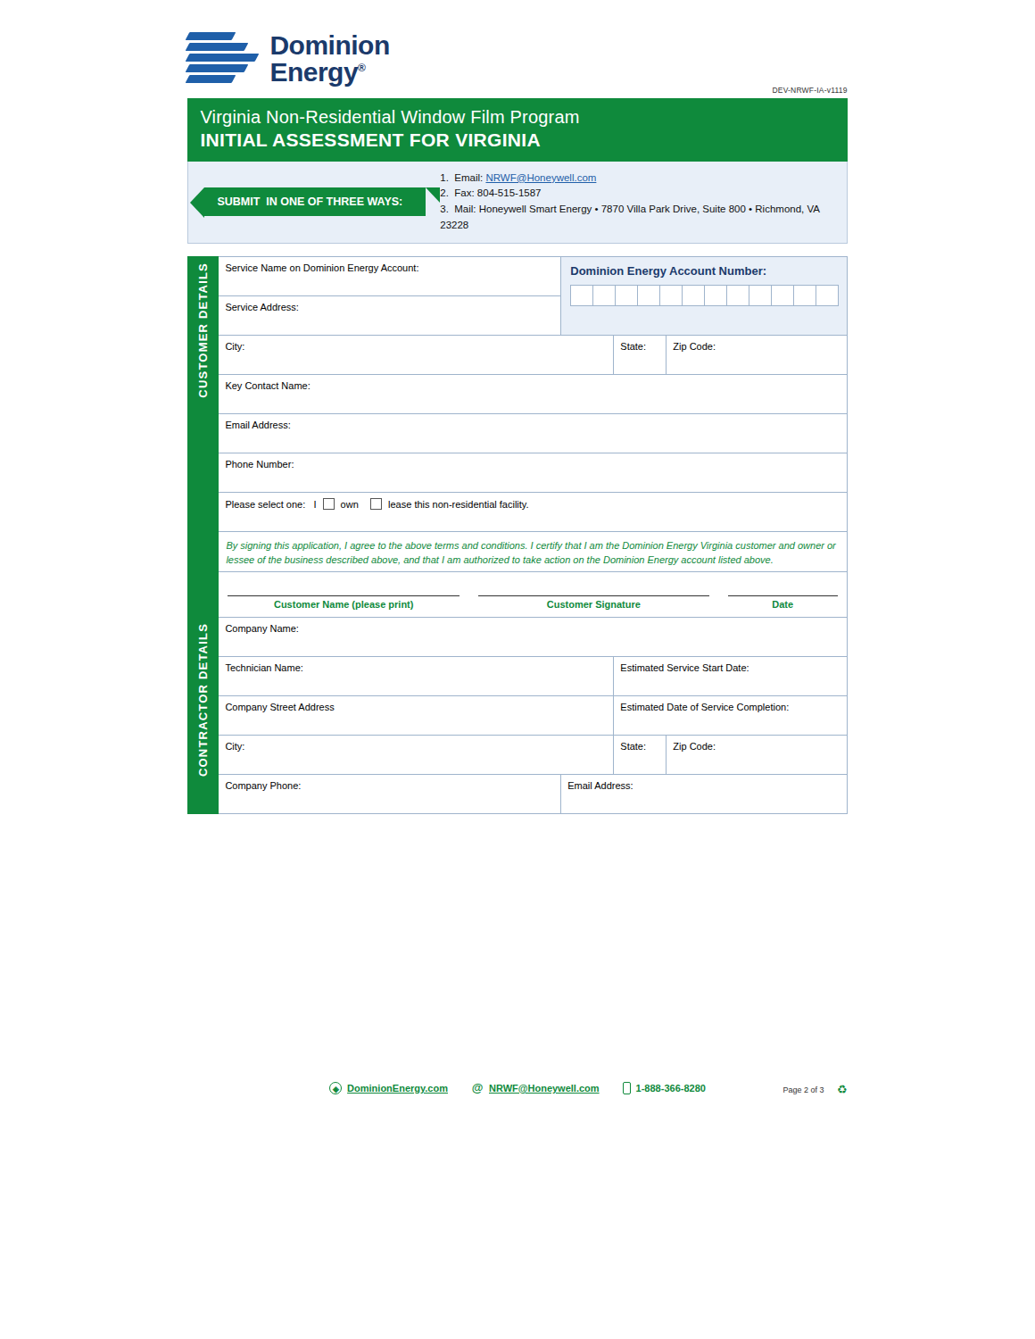Dominion
Energy®
DEV-NRWF-IA-v1119
Virginia Non-Residential Window Film Program
INITIAL ASSESSMENT FOR VIRGINIA
SUBMIT IN ONE OF THREE WAYS:
1. Email: NRWF@Honeywell.com
2. Fax: 804-515-1587
3. Mail: Honeywell Smart Energy • 7870 Villa Park Drive, Suite 800 • Richmond, VA 23228
| CUSTOMER DETAILS | Service Name on Dominion Energy Account: | Dominion Energy Account Number: |
| Service Address: |
| City: | State: | Zip Code: |
| Key Contact Name: |
| Email Address: |
| Phone Number: |
| Please select one: I own lease this non-residential facility. |
| | By signing this application, I agree to the above terms and conditions. I certify that I am the Dominion Energy Virginia customer and owner or lessee of the business described above, and that I am authorized to take action on the Dominion Energy account listed above. |
| | Customer Name (please print) Customer Signature Date |
| CONTRACTOR DETAILS | Company Name: |
| Technician Name: | Estimated Service Start Date: |
| Company Street Address | Estimated Date of Service Completion: |
| City: | State: | Zip Code: |
| Company Phone: | Email Address: |
◈DominionEnergy.com
@NRWF@Honeywell.com
1-888-366-8280
Page 2 of 3
♻